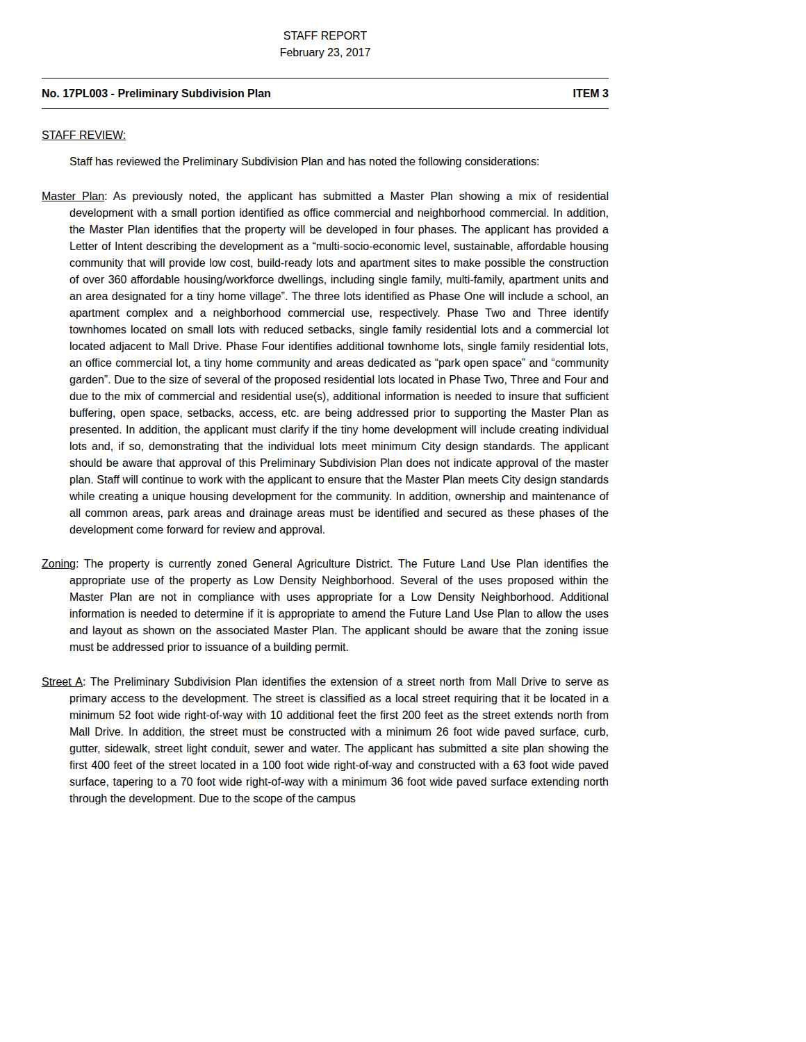STAFF REPORT
February 23, 2017
No. 17PL003 - Preliminary Subdivision Plan ITEM 3
STAFF REVIEW:
Staff has reviewed the Preliminary Subdivision Plan and has noted the following considerations:
Master Plan: As previously noted, the applicant has submitted a Master Plan showing a mix of residential development with a small portion identified as office commercial and neighborhood commercial. In addition, the Master Plan identifies that the property will be developed in four phases. The applicant has provided a Letter of Intent describing the development as a “multi-socio-economic level, sustainable, affordable housing community that will provide low cost, build-ready lots and apartment sites to make possible the construction of over 360 affordable housing/workforce dwellings, including single family, multi-family, apartment units and an area designated for a tiny home village”. The three lots identified as Phase One will include a school, an apartment complex and a neighborhood commercial use, respectively. Phase Two and Three identify townhomes located on small lots with reduced setbacks, single family residential lots and a commercial lot located adjacent to Mall Drive. Phase Four identifies additional townhome lots, single family residential lots, an office commercial lot, a tiny home community and areas dedicated as “park open space” and “community garden”. Due to the size of several of the proposed residential lots located in Phase Two, Three and Four and due to the mix of commercial and residential use(s), additional information is needed to insure that sufficient buffering, open space, setbacks, access, etc. are being addressed prior to supporting the Master Plan as presented. In addition, the applicant must clarify if the tiny home development will include creating individual lots and, if so, demonstrating that the individual lots meet minimum City design standards. The applicant should be aware that approval of this Preliminary Subdivision Plan does not indicate approval of the master plan. Staff will continue to work with the applicant to ensure that the Master Plan meets City design standards while creating a unique housing development for the community. In addition, ownership and maintenance of all common areas, park areas and drainage areas must be identified and secured as these phases of the development come forward for review and approval.
Zoning: The property is currently zoned General Agriculture District. The Future Land Use Plan identifies the appropriate use of the property as Low Density Neighborhood. Several of the uses proposed within the Master Plan are not in compliance with uses appropriate for a Low Density Neighborhood. Additional information is needed to determine if it is appropriate to amend the Future Land Use Plan to allow the uses and layout as shown on the associated Master Plan. The applicant should be aware that the zoning issue must be addressed prior to issuance of a building permit.
Street A: The Preliminary Subdivision Plan identifies the extension of a street north from Mall Drive to serve as primary access to the development. The street is classified as a local street requiring that it be located in a minimum 52 foot wide right-of-way with 10 additional feet the first 200 feet as the street extends north from Mall Drive. In addition, the street must be constructed with a minimum 26 foot wide paved surface, curb, gutter, sidewalk, street light conduit, sewer and water. The applicant has submitted a site plan showing the first 400 feet of the street located in a 100 foot wide right-of-way and constructed with a 63 foot wide paved surface, tapering to a 70 foot wide right-of-way with a minimum 36 foot wide paved surface extending north through the development. Due to the scope of the campus